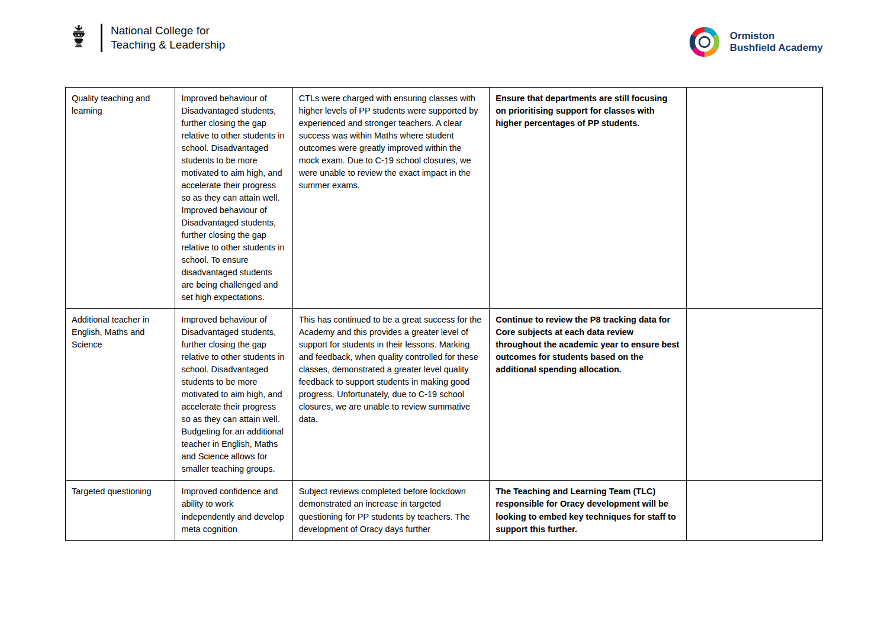National College for
Teaching & Leadership
Ormiston
Bushfield Academy
| Quality teaching and learning | Improved behaviour of Disadvantaged students, further closing the gap relative to other students in school. Disadvantaged students to be more motivated to aim high, and accelerate their progress so as they can attain well. Improved behaviour of Disadvantaged students, further closing the gap relative to other students in school. To ensure disadvantaged students are being challenged and set high expectations. | CTLs were charged with ensuring classes with higher levels of PP students were supported by experienced and stronger teachers. A clear success was within Maths where student outcomes were greatly improved within the mock exam. Due to C-19 school closures, we were unable to review the exact impact in the summer exams. | Ensure that departments are still focusing on prioritising support for classes with higher percentages of PP students. | |
| Additional teacher in English, Maths and Science | Improved behaviour of Disadvantaged students, further closing the gap relative to other students in school. Disadvantaged students to be more motivated to aim high, and accelerate their progress so as they can attain well. Budgeting for an additional teacher in English, Maths and Science allows for smaller teaching groups. | This has continued to be a great success for the Academy and this provides a greater level of support for students in their lessons. Marking and feedback, when quality controlled for these classes, demonstrated a greater level quality feedback to support students in making good progress. Unfortunately, due to C-19 school closures, we are unable to review summative data. | Continue to review the P8 tracking data for Core subjects at each data review throughout the academic year to ensure best outcomes for students based on the additional spending allocation. | |
| Targeted questioning | Improved confidence and ability to work independently and develop meta cognition | Subject reviews completed before lockdown demonstrated an increase in targeted questioning for PP students by teachers. The development of Oracy days further | The Teaching and Learning Team (TLC) responsible for Oracy development will be looking to embed key techniques for staff to support this further. | |